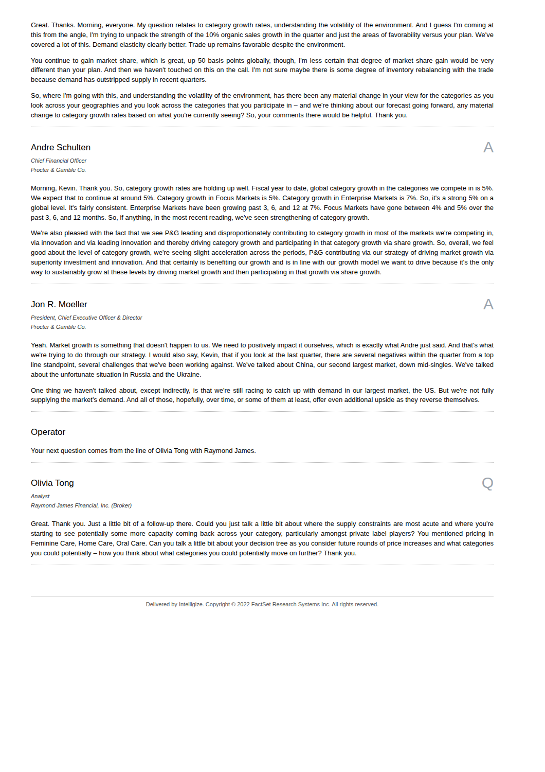Great. Thanks. Morning, everyone. My question relates to category growth rates, understanding the volatility of the environment. And I guess I'm coming at this from the angle, I'm trying to unpack the strength of the 10% organic sales growth in the quarter and just the areas of favorability versus your plan. We've covered a lot of this. Demand elasticity clearly better. Trade up remains favorable despite the environment.
You continue to gain market share, which is great, up 50 basis points globally, though, I'm less certain that degree of market share gain would be very different than your plan. And then we haven't touched on this on the call. I'm not sure maybe there is some degree of inventory rebalancing with the trade because demand has outstripped supply in recent quarters.
So, where I'm going with this, and understanding the volatility of the environment, has there been any material change in your view for the categories as you look across your geographies and you look across the categories that you participate in – and we're thinking about our forecast going forward, any material change to category growth rates based on what you're currently seeing? So, your comments there would be helpful. Thank you.
A
Andre Schulten
Chief Financial Officer
Procter & Gamble Co.
Morning, Kevin. Thank you. So, category growth rates are holding up well. Fiscal year to date, global category growth in the categories we compete in is 5%. We expect that to continue at around 5%. Category growth in Focus Markets is 5%. Category growth in Enterprise Markets is 7%. So, it's a strong 5% on a global level. It's fairly consistent. Enterprise Markets have been growing past 3, 6, and 12 at 7%. Focus Markets have gone between 4% and 5% over the past 3, 6, and 12 months. So, if anything, in the most recent reading, we've seen strengthening of category growth.
We're also pleased with the fact that we see P&G leading and disproportionately contributing to category growth in most of the markets we're competing in, via innovation and via leading innovation and thereby driving category growth and participating in that category growth via share growth. So, overall, we feel good about the level of category growth, we're seeing slight acceleration across the periods, P&G contributing via our strategy of driving market growth via superiority investment and innovation. And that certainly is benefiting our growth and is in line with our growth model we want to drive because it's the only way to sustainably grow at these levels by driving market growth and then participating in that growth via share growth.
A
Jon R. Moeller
President, Chief Executive Officer & Director
Procter & Gamble Co.
Yeah. Market growth is something that doesn't happen to us. We need to positively impact it ourselves, which is exactly what Andre just said. And that's what we're trying to do through our strategy. I would also say, Kevin, that if you look at the last quarter, there are several negatives within the quarter from a top line standpoint, several challenges that we've been working against. We've talked about China, our second largest market, down mid-singles. We've talked about the unfortunate situation in Russia and the Ukraine.
One thing we haven't talked about, except indirectly, is that we're still racing to catch up with demand in our largest market, the US. But we're not fully supplying the market's demand. And all of those, hopefully, over time, or some of them at least, offer even additional upside as they reverse themselves.
Operator
Your next question comes from the line of Olivia Tong with Raymond James.
Q
Olivia Tong
Analyst
Raymond James Financial, Inc. (Broker)
Great. Thank you. Just a little bit of a follow-up there. Could you just talk a little bit about where the supply constraints are most acute and where you're starting to see potentially some more capacity coming back across your category, particularly amongst private label players? You mentioned pricing in Feminine Care, Home Care, Oral Care. Can you talk a little bit about your decision tree as you consider future rounds of price increases and what categories you could potentially – how you think about what categories you could potentially move on further? Thank you.
Delivered by Intelligize. Copyright © 2022 FactSet Research Systems Inc. All rights reserved.